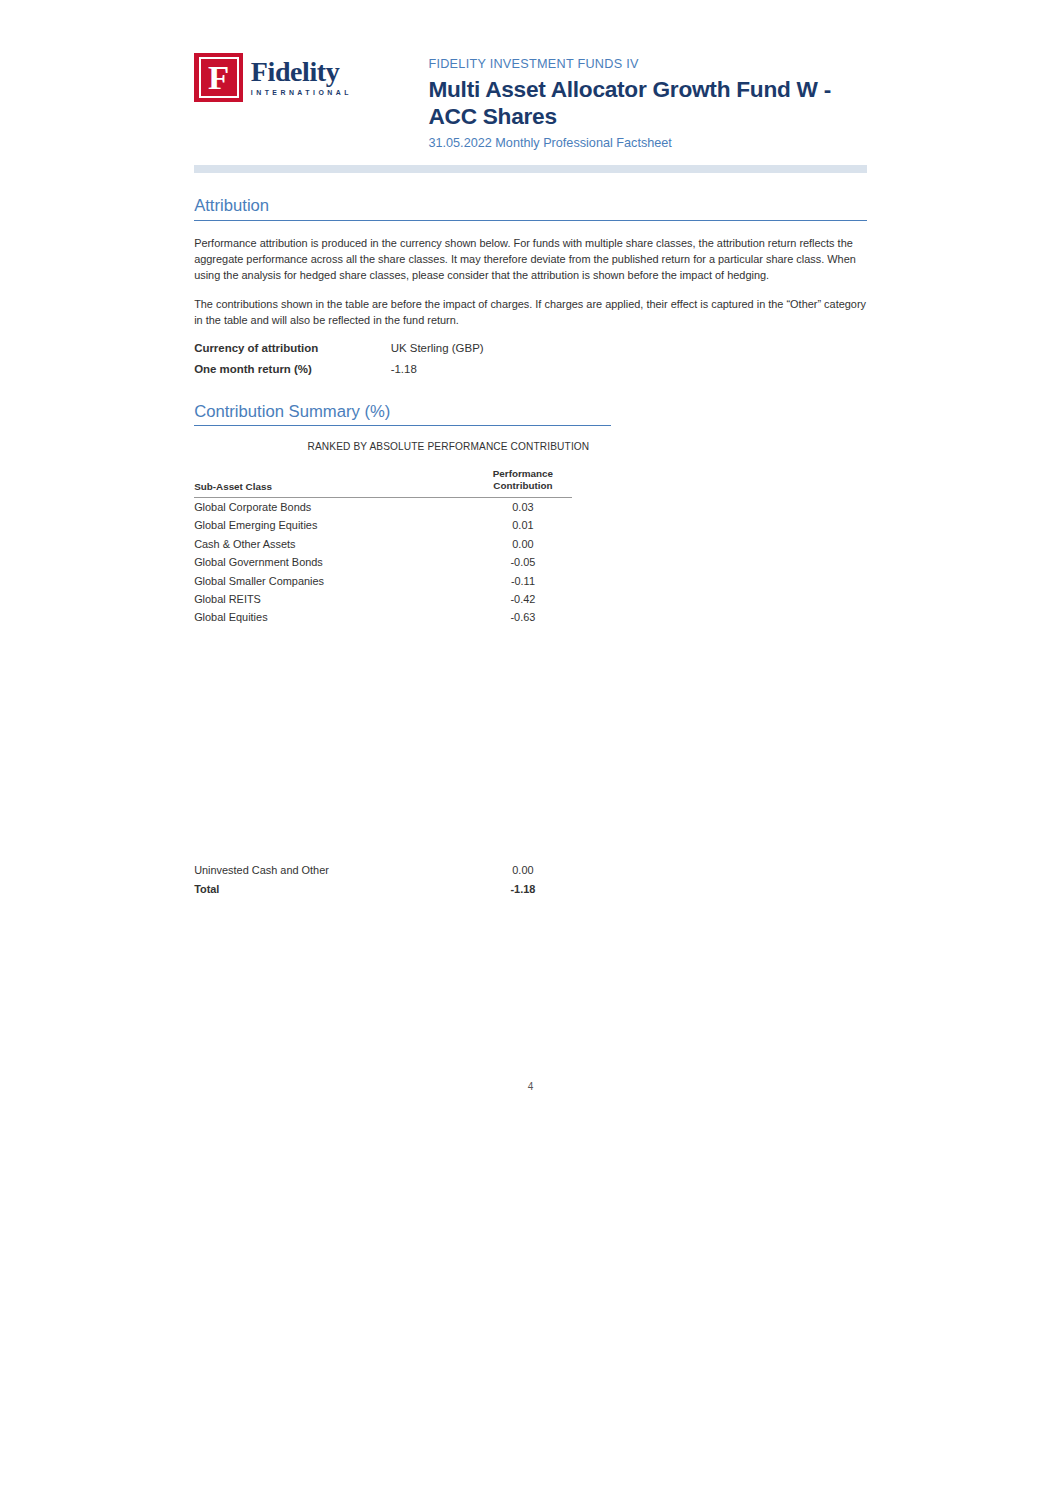F
Fidelity
INTERNATIONAL
FIDELITY INVESTMENT FUNDS IV
Multi Asset Allocator Growth Fund W - ACC Shares
31.05.2022 Monthly Professional Factsheet
Attribution
Performance attribution is produced in the currency shown below. For funds with multiple share classes, the attribution return reflects the aggregate performance across all the share classes. It may therefore deviate from the published return for a particular share class. When using the analysis for hedged share classes, please consider that the attribution is shown before the impact of hedging.
The contributions shown in the table are before the impact of charges. If charges are applied, their effect is captured in the “Other” category in the table and will also be reflected in the fund return.
Currency of attribution
UK Sterling (GBP)
One month return (%)
-1.18
Contribution Summary (%)
RANKED BY ABSOLUTE PERFORMANCE CONTRIBUTION
| Sub-Asset Class | Performance Contribution |
| --- | --- |
| Global Corporate Bonds | 0.03 |
| Global Emerging Equities | 0.01 |
| Cash & Other Assets | 0.00 |
| Global Government Bonds | -0.05 |
| Global Smaller Companies | -0.11 |
| Global REITS | -0.42 |
| Global Equities | -0.63 |
| Uninvested Cash and Other | 0.00 |
| Total | -1.18 |
4